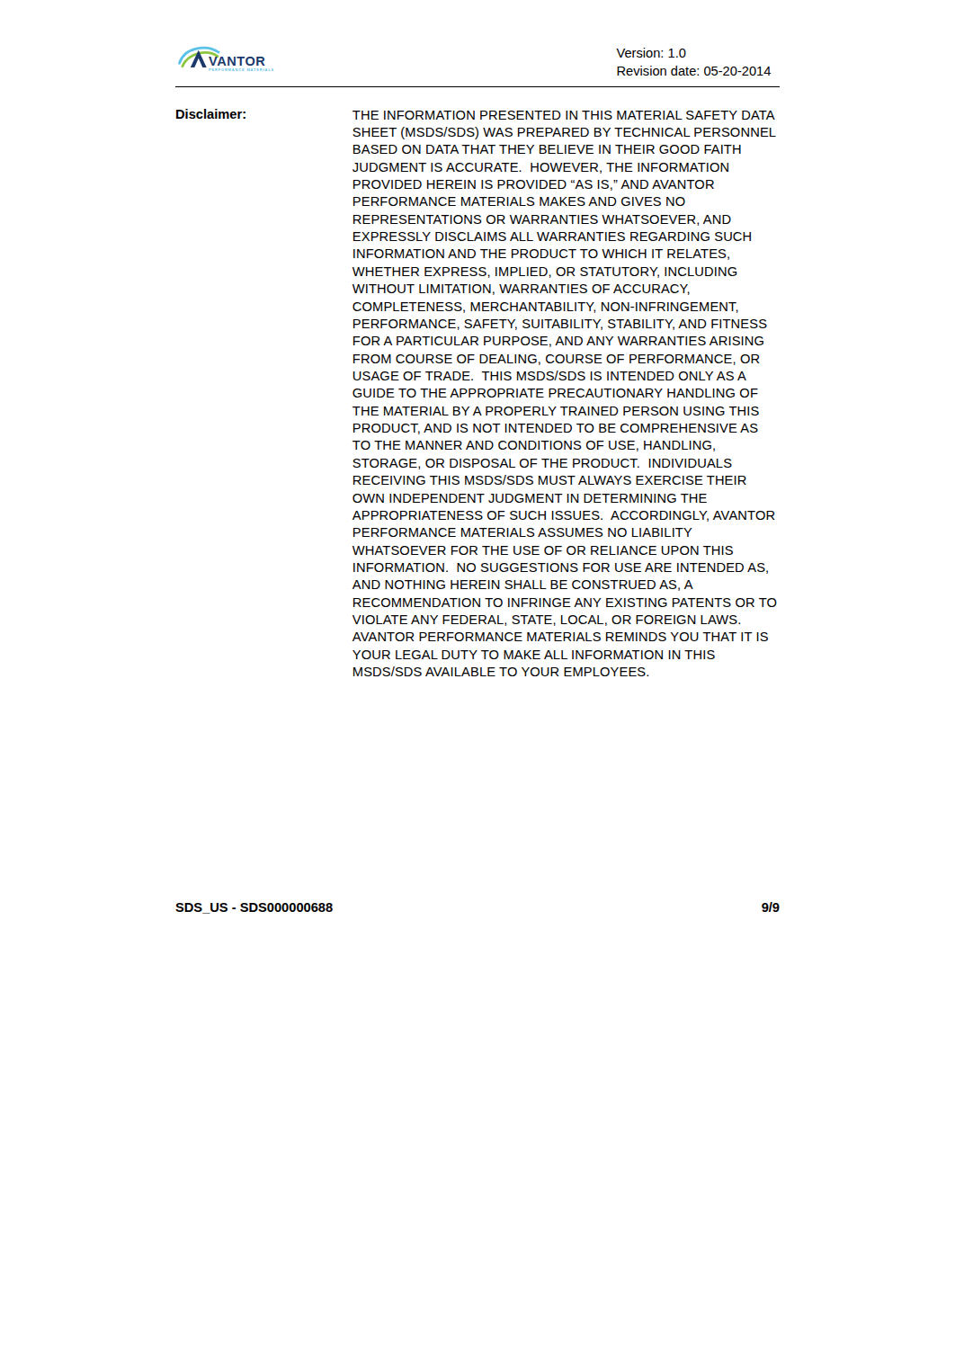VANTOR PERFORMANCE MATERIALS
Version: 1.0
Revision date: 05-20-2014
Disclaimer:
THE INFORMATION PRESENTED IN THIS MATERIAL SAFETY DATA SHEET (MSDS/SDS) WAS PREPARED BY TECHNICAL PERSONNEL BASED ON DATA THAT THEY BELIEVE IN THEIR GOOD FAITH JUDGMENT IS ACCURATE. HOWEVER, THE INFORMATION PROVIDED HEREIN IS PROVIDED “AS IS,” AND AVANTOR PERFORMANCE MATERIALS MAKES AND GIVES NO REPRESENTATIONS OR WARRANTIES WHATSOEVER, AND EXPRESSLY DISCLAIMS ALL WARRANTIES REGARDING SUCH INFORMATION AND THE PRODUCT TO WHICH IT RELATES, WHETHER EXPRESS, IMPLIED, OR STATUTORY, INCLUDING WITHOUT LIMITATION, WARRANTIES OF ACCURACY, COMPLETENESS, MERCHANTABILITY, NON-INFRINGEMENT, PERFORMANCE, SAFETY, SUITABILITY, STABILITY, AND FITNESS FOR A PARTICULAR PURPOSE, AND ANY WARRANTIES ARISING FROM COURSE OF DEALING, COURSE OF PERFORMANCE, OR USAGE OF TRADE. THIS MSDS/SDS IS INTENDED ONLY AS A GUIDE TO THE APPROPRIATE PRECAUTIONARY HANDLING OF THE MATERIAL BY A PROPERLY TRAINED PERSON USING THIS PRODUCT, AND IS NOT INTENDED TO BE COMPREHENSIVE AS TO THE MANNER AND CONDITIONS OF USE, HANDLING, STORAGE, OR DISPOSAL OF THE PRODUCT. INDIVIDUALS RECEIVING THIS MSDS/SDS MUST ALWAYS EXERCISE THEIR OWN INDEPENDENT JUDGMENT IN DETERMINING THE APPROPRIATENESS OF SUCH ISSUES. ACCORDINGLY, AVANTOR PERFORMANCE MATERIALS ASSUMES NO LIABILITY WHATSOEVER FOR THE USE OF OR RELIANCE UPON THIS INFORMATION. NO SUGGESTIONS FOR USE ARE INTENDED AS, AND NOTHING HEREIN SHALL BE CONSTRUED AS, A RECOMMENDATION TO INFRINGE ANY EXISTING PATENTS OR TO VIOLATE ANY FEDERAL, STATE, LOCAL, OR FOREIGN LAWS. AVANTOR PERFORMANCE MATERIALS REMINDS YOU THAT IT IS YOUR LEGAL DUTY TO MAKE ALL INFORMATION IN THIS MSDS/SDS AVAILABLE TO YOUR EMPLOYEES.
SDS_US - SDS000000688 9/9